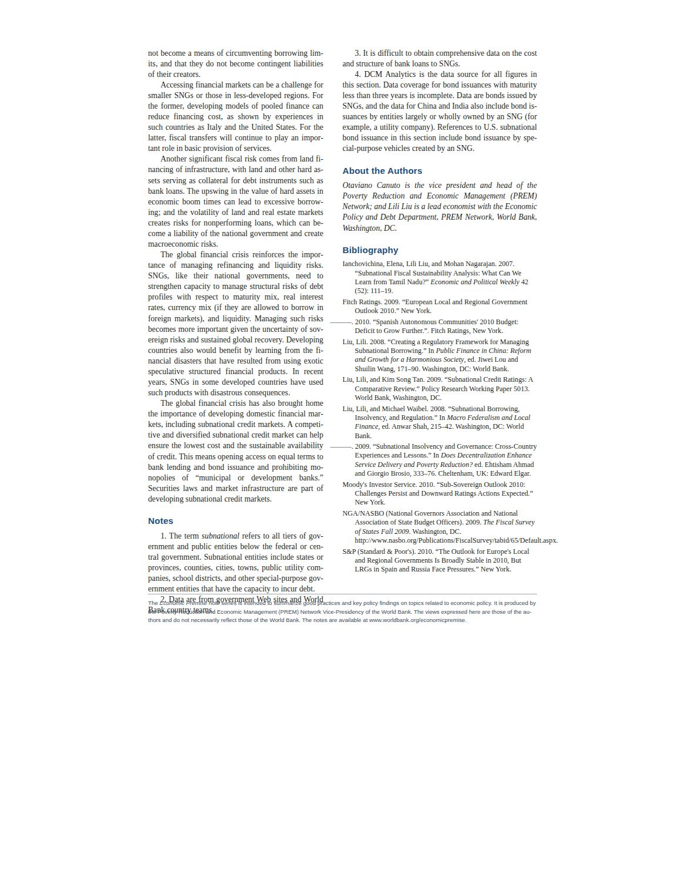not become a means of circumventing borrowing limits, and that they do not become contingent liabilities of their creators.
Accessing financial markets can be a challenge for smaller SNGs or those in less-developed regions. For the former, developing models of pooled finance can reduce financing cost, as shown by experiences in such countries as Italy and the United States. For the latter, fiscal transfers will continue to play an important role in basic provision of services.
Another significant fiscal risk comes from land financing of infrastructure, with land and other hard assets serving as collateral for debt instruments such as bank loans. The upswing in the value of hard assets in economic boom times can lead to excessive borrowing; and the volatility of land and real estate markets creates risks for nonperforming loans, which can become a liability of the national government and create macroeconomic risks.
The global financial crisis reinforces the importance of managing refinancing and liquidity risks. SNGs, like their national governments, need to strengthen capacity to manage structural risks of debt profiles with respect to maturity mix, real interest rates, currency mix (if they are allowed to borrow in foreign markets), and liquidity. Managing such risks becomes more important given the uncertainty of sovereign risks and sustained global recovery. Developing countries also would benefit by learning from the financial disasters that have resulted from using exotic speculative structured financial products. In recent years, SNGs in some developed countries have used such products with disastrous consequences.
The global financial crisis has also brought home the importance of developing domestic financial markets, including subnational credit markets. A competitive and diversified subnational credit market can help ensure the lowest cost and the sustainable availability of credit. This means opening access on equal terms to bank lending and bond issuance and prohibiting monopolies of “municipal or development banks.” Securities laws and market infrastructure are part of developing subnational credit markets.
Notes
1. The term subnational refers to all tiers of government and public entities below the federal or central government. Subnational entities include states or provinces, counties, cities, towns, public utility companies, school districts, and other special-purpose government entities that have the capacity to incur debt.
2. Data are from government Web sites and World Bank country teams.
3. It is difficult to obtain comprehensive data on the cost and structure of bank loans to SNGs.
4. DCM Analytics is the data source for all figures in this section. Data coverage for bond issuances with maturity less than three years is incomplete. Data are bonds issued by SNGs, and the data for China and India also include bond issuances by entities largely or wholly owned by an SNG (for example, a utility company). References to U.S. subnational bond issuance in this section include bond issuance by special-purpose vehicles created by an SNG.
About the Authors
Otaviano Canuto is the vice president and head of the Poverty Reduction and Economic Management (PREM) Network; and Lili Liu is a lead economist with the Economic Policy and Debt Department, PREM Network, World Bank, Washington, DC.
Bibliography
Ianchovichina, Elena, Lili Liu, and Mohan Nagarajan. 2007. “Subnational Fiscal Sustainability Analysis: What Can We Learn from Tamil Nadu?” Economic and Political Weekly 42 (52): 111–19.
Fitch Ratings. 2009. “European Local and Regional Government Outlook 2010.” New York.
———. 2010. “Spanish Autonomous Communities' 2010 Budget: Deficit to Grow Further.”. Fitch Ratings, New York.
Liu, Lili. 2008. “Creating a Regulatory Framework for Managing Subnational Borrowing.” In Public Finance in China: Reform and Growth for a Harmonious Society, ed. Jiwei Lou and Shuilin Wang, 171–90. Washington, DC: World Bank.
Liu, Lili, and Kim Song Tan. 2009. “Subnational Credit Ratings: A Comparative Review.” Policy Research Working Paper 5013. World Bank, Washington, DC.
Liu, Lili, and Michael Waibel. 2008. “Subnational Borrowing, Insolvency, and Regulation.” In Macro Federalism and Local Finance, ed. Anwar Shah, 215–42. Washington, DC: World Bank.
———. 2009. “Subnational Insolvency and Governance: Cross-Country Experiences and Lessons.” In Does Decentralization Enhance Service Delivery and Poverty Reduction? ed. Ehtisham Ahmad and Giorgio Brosio, 333–76. Cheltenham, UK: Edward Elgar.
Moody's Investor Service. 2010. “Sub-Sovereign Outlook 2010: Challenges Persist and Downward Ratings Actions Expected.” New York.
NGA/NASBO (National Governors Association and National Association of State Budget Officers). 2009. The Fiscal Survey of States Fall 2009. Washington, DC. http://www.nasbo.org/Publications/FiscalSurvey/tabid/65/Default.aspx.
S&P (Standard & Poor's). 2010. “The Outlook for Europe's Local and Regional Governments Is Broadly Stable in 2010, But LRGs in Spain and Russia Face Pressures.” New York.
The Economic Premise note series is intended to summarize good practices and key policy findings on topics related to economic policy. It is produced by the Poverty Reduction and Economic Management (PREM) Network Vice-Presidency of the World Bank. The views expressed here are those of the authors and do not necessarily reflect those of the World Bank. The notes are available at www.worldbank.org/economicpremise.